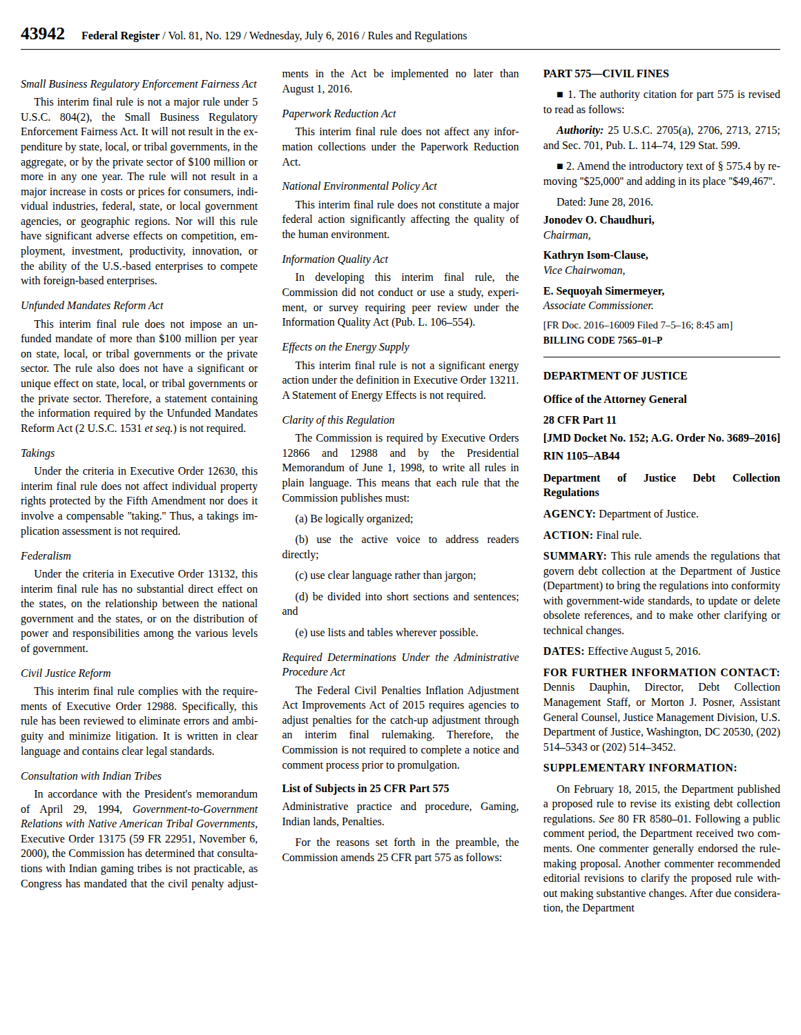43942 Federal Register / Vol. 81, No. 129 / Wednesday, July 6, 2016 / Rules and Regulations
Small Business Regulatory Enforcement Fairness Act
This interim final rule is not a major rule under 5 U.S.C. 804(2), the Small Business Regulatory Enforcement Fairness Act. It will not result in the expenditure by state, local, or tribal governments, in the aggregate, or by the private sector of $100 million or more in any one year. The rule will not result in a major increase in costs or prices for consumers, individual industries, federal, state, or local government agencies, or geographic regions. Nor will this rule have significant adverse effects on competition, employment, investment, productivity, innovation, or the ability of the U.S.-based enterprises to compete with foreign-based enterprises.
Unfunded Mandates Reform Act
This interim final rule does not impose an unfunded mandate of more than $100 million per year on state, local, or tribal governments or the private sector. The rule also does not have a significant or unique effect on state, local, or tribal governments or the private sector. Therefore, a statement containing the information required by the Unfunded Mandates Reform Act (2 U.S.C. 1531 et seq.) is not required.
Takings
Under the criteria in Executive Order 12630, this interim final rule does not affect individual property rights protected by the Fifth Amendment nor does it involve a compensable ''taking.'' Thus, a takings implication assessment is not required.
Federalism
Under the criteria in Executive Order 13132, this interim final rule has no substantial direct effect on the states, on the relationship between the national government and the states, or on the distribution of power and responsibilities among the various levels of government.
Civil Justice Reform
This interim final rule complies with the requirements of Executive Order 12988. Specifically, this rule has been reviewed to eliminate errors and ambiguity and minimize litigation. It is written in clear language and contains clear legal standards.
Consultation with Indian Tribes
In accordance with the President's memorandum of April 29, 1994, Government-to-Government Relations with Native American Tribal Governments, Executive Order 13175 (59 FR 22951, November 6, 2000), the Commission has determined that consultations with Indian gaming tribes is not practicable, as Congress has mandated that the civil penalty adjustments in the Act be implemented no later than August 1, 2016.
Paperwork Reduction Act
This interim final rule does not affect any information collections under the Paperwork Reduction Act.
National Environmental Policy Act
This interim final rule does not constitute a major federal action significantly affecting the quality of the human environment.
Information Quality Act
In developing this interim final rule, the Commission did not conduct or use a study, experiment, or survey requiring peer review under the Information Quality Act (Pub. L. 106–554).
Effects on the Energy Supply
This interim final rule is not a significant energy action under the definition in Executive Order 13211. A Statement of Energy Effects is not required.
Clarity of this Regulation
The Commission is required by Executive Orders 12866 and 12988 and by the Presidential Memorandum of June 1, 1998, to write all rules in plain language. This means that each rule that the Commission publishes must:
(a) Be logically organized;
(b) use the active voice to address readers directly;
(c) use clear language rather than jargon;
(d) be divided into short sections and sentences; and
(e) use lists and tables wherever possible.
Required Determinations Under the Administrative Procedure Act
The Federal Civil Penalties Inflation Adjustment Act Improvements Act of 2015 requires agencies to adjust penalties for the catch-up adjustment through an interim final rulemaking. Therefore, the Commission is not required to complete a notice and comment process prior to promulgation.
List of Subjects in 25 CFR Part 575
Administrative practice and procedure, Gaming, Indian lands, Penalties.
For the reasons set forth in the preamble, the Commission amends 25 CFR part 575 as follows:
Part 575—Civil Fines
■ 1. The authority citation for part 575 is revised to read as follows:
Authority: 25 U.S.C. 2705(a), 2706, 2713, 2715; and Sec. 701, Pub. L. 114–74, 129 Stat. 599.
■ 2. Amend the introductory text of § 575.4 by removing ''$25,000'' and adding in its place ''$49,467''.
Dated: June 28, 2016.
Jonodev O. Chaudhuri,
Chairman,
Kathryn Isom-Clause,
Vice Chairwoman,
E. Sequoyah Simermeyer,
Associate Commissioner.
[FR Doc. 2016–16009 Filed 7–5–16; 8:45 am]
BILLING CODE 7565–01–P
Department of Justice
Office of the Attorney General
28 CFR Part 11
[JMD Docket No. 152; A.G. Order No. 3689–2016]
RIN 1105–AB44
Department of Justice Debt Collection Regulations
AGENCY: Department of Justice.
ACTION: Final rule.
SUMMARY: This rule amends the regulations that govern debt collection at the Department of Justice (Department) to bring the regulations into conformity with government-wide standards, to update or delete obsolete references, and to make other clarifying or technical changes.
DATES: Effective August 5, 2016.
FOR FURTHER INFORMATION CONTACT: Dennis Dauphin, Director, Debt Collection Management Staff, or Morton J. Posner, Assistant General Counsel, Justice Management Division, U.S. Department of Justice, Washington, DC 20530, (202) 514–5343 or (202) 514–3452.
SUPPLEMENTARY INFORMATION:
On February 18, 2015, the Department published a proposed rule to revise its existing debt collection regulations. See 80 FR 8580–01. Following a public comment period, the Department received two comments. One commenter generally endorsed the rulemaking proposal. Another commenter recommended editorial revisions to clarify the proposed rule without making substantive changes. After due consideration, the Department